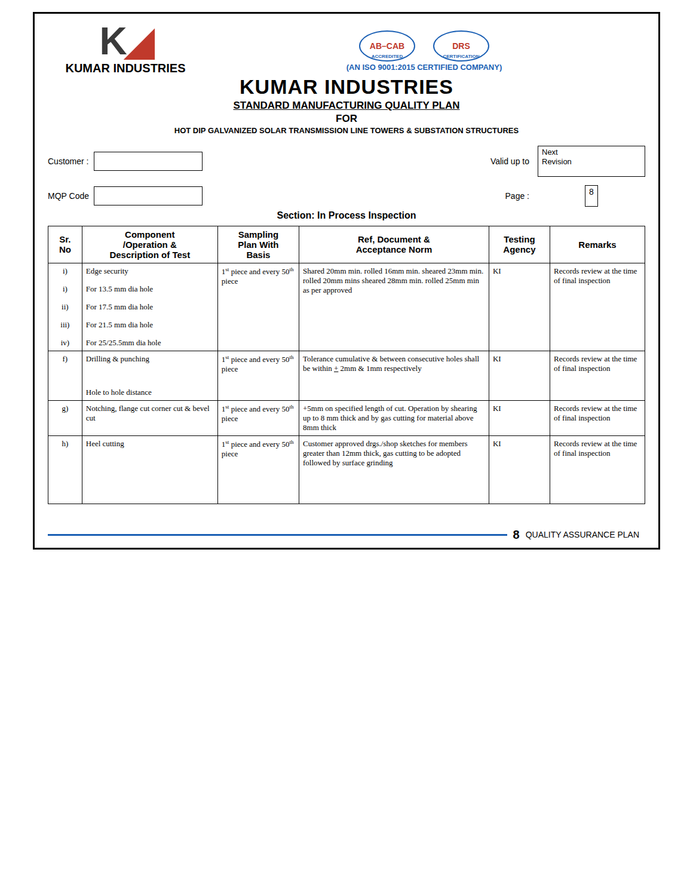K◢
KUMAR INDUSTRIES
AB–CABACCREDITED
DRSCERTIFICATION
(AN ISO 9001:2015 CERTIFIED COMPANY)
KUMAR INDUSTRIES
STANDARD MANUFACTURING QUALITY PLAN
FOR
HOT DIP GALVANIZED SOLAR TRANSMISSION LINE TOWERS & SUBSTATION STRUCTURES
Customer : Valid up to Next
Revision MQP Code Page : 8
Section: In Process Inspection
| Sr. No | Component /Operation & Description of Test | Sampling Plan With Basis | Ref, Document & Acceptance Norm | Testing Agency | Remarks |
| --- | --- | --- | --- | --- | --- |
| i) i) ii) iii) iv) | Edge security For 13.5 mm dia hole For 17.5 mm dia hole For 21.5 mm dia hole For 25/25.5mm dia hole | 1 st piece and every 50 th piece | Shared 20mm min. rolled 16mm min. sheared 23mm min. rolled 20mm mins sheared 28mm min. rolled 25mm min as per approved | KI | Records review at the time of final inspection |
| f) | Drilling & punching Hole to hole distance | 1 st piece and every 50 th piece | Tolerance cumulative & between consecutive holes shall be within + 2mm & 1mm respectively | KI | Records review at the time of final inspection |
| g) | Notching, flange cut corner cut & bevel cut | 1 st piece and every 50 th piece | +5mm on specified length of cut. Operation by shearing up to 8 mm thick and by gas cutting for material above 8mm thick | KI | Records review at the time of final inspection |
| h) | Heel cutting | 1 st piece and every 50 th piece | Customer approved drgs./shop sketches for members greater than 12mm thick, gas cutting to be adopted followed by surface grinding | KI | Records review at the time of final inspection |
8
QUALITY ASSURANCE PLAN